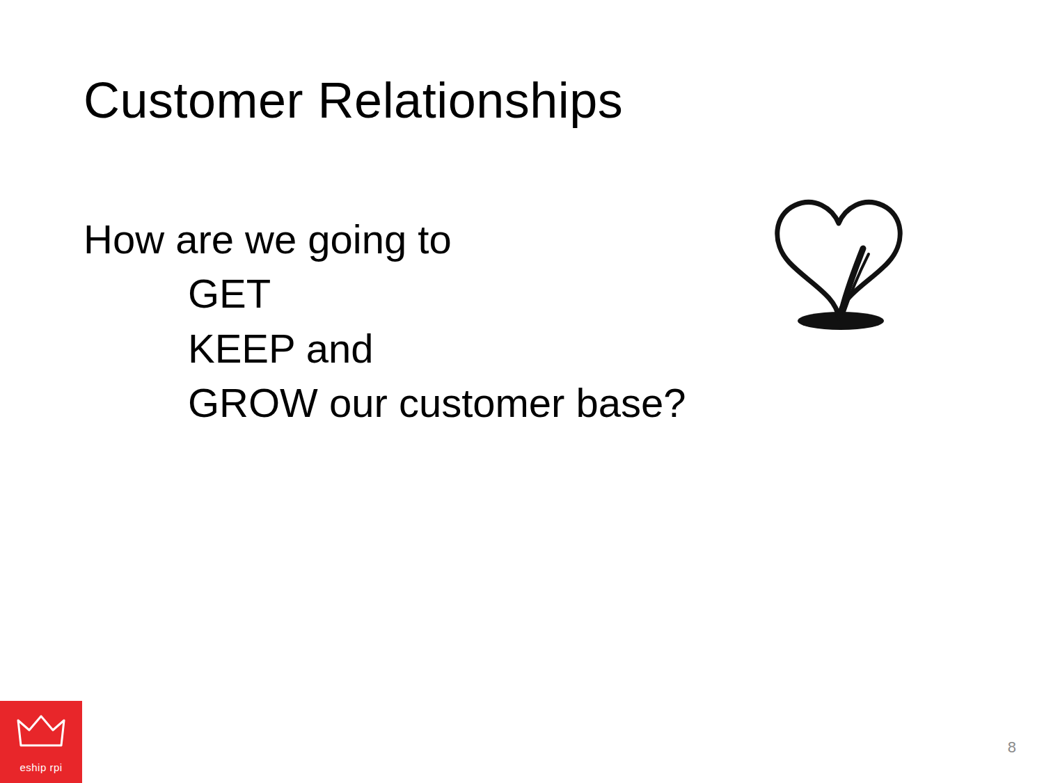Customer Relationships
How are we going to GET KEEP and GROW our customer base?
8
eship rpi